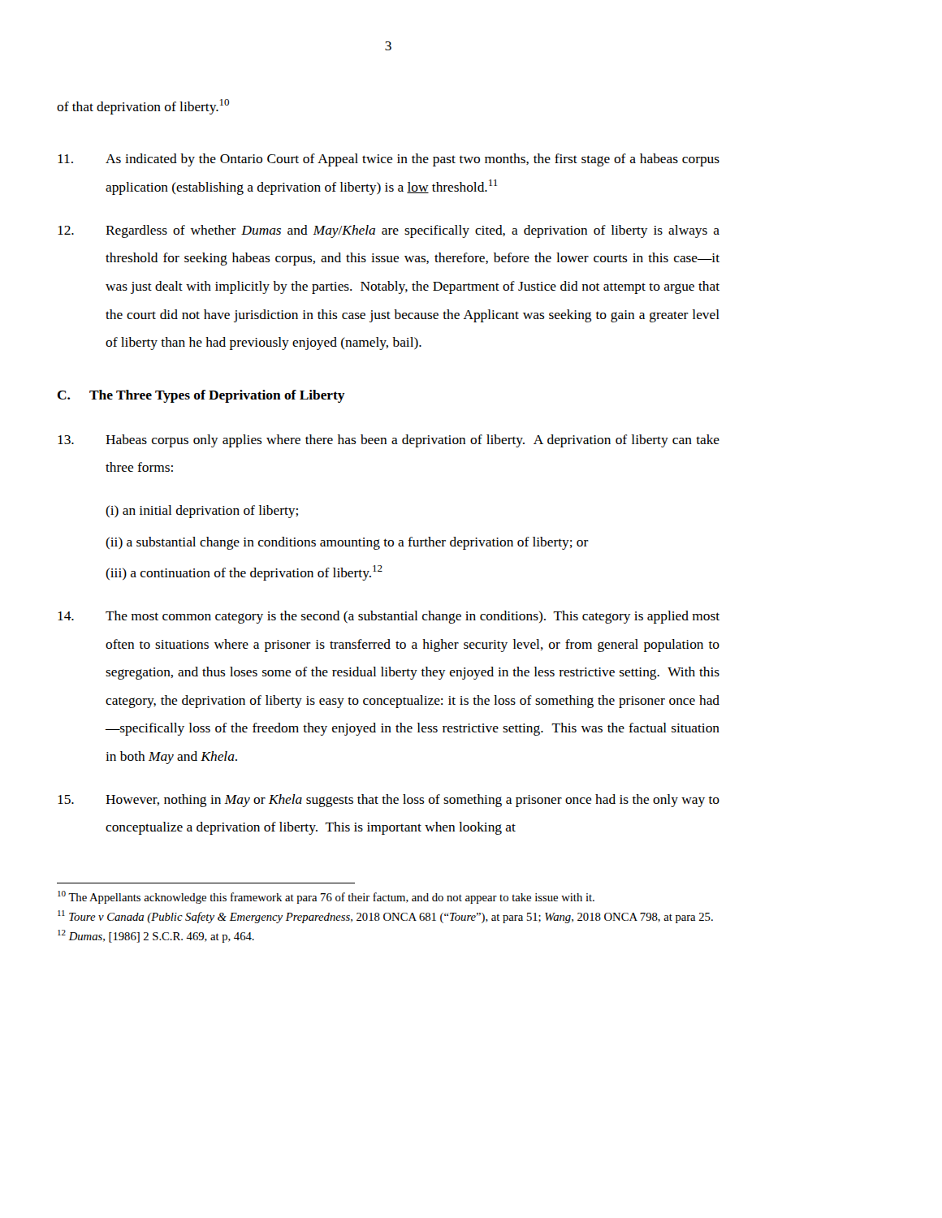3
of that deprivation of liberty.10
11.
As indicated by the Ontario Court of Appeal twice in the past two months, the first stage of a habeas corpus application (establishing a deprivation of liberty) is a low threshold.11
12.
Regardless of whether Dumas and May/Khela are specifically cited, a deprivation of liberty is always a threshold for seeking habeas corpus, and this issue was, therefore, before the lower courts in this case—it was just dealt with implicitly by the parties. Notably, the Department of Justice did not attempt to argue that the court did not have jurisdiction in this case just because the Applicant was seeking to gain a greater level of liberty than he had previously enjoyed (namely, bail).
C. The Three Types of Deprivation of Liberty
13.
Habeas corpus only applies where there has been a deprivation of liberty. A deprivation of liberty can take three forms:
(i) an initial deprivation of liberty;
(ii) a substantial change in conditions amounting to a further deprivation of liberty; or
(iii) a continuation of the deprivation of liberty.12
14.
The most common category is the second (a substantial change in conditions). This category is applied most often to situations where a prisoner is transferred to a higher security level, or from general population to segregation, and thus loses some of the residual liberty they enjoyed in the less restrictive setting. With this category, the deprivation of liberty is easy to conceptualize: it is the loss of something the prisoner once had—specifically loss of the freedom they enjoyed in the less restrictive setting. This was the factual situation in both May and Khela.
15.
However, nothing in May or Khela suggests that the loss of something a prisoner once had is the only way to conceptualize a deprivation of liberty. This is important when looking at
10 The Appellants acknowledge this framework at para 76 of their factum, and do not appear to take issue with it.
11 Toure v Canada (Public Safety & Emergency Preparedness, 2018 ONCA 681 (“Toure”), at para 51; Wang, 2018 ONCA 798, at para 25.
12 Dumas, [1986] 2 S.C.R. 469, at p, 464.